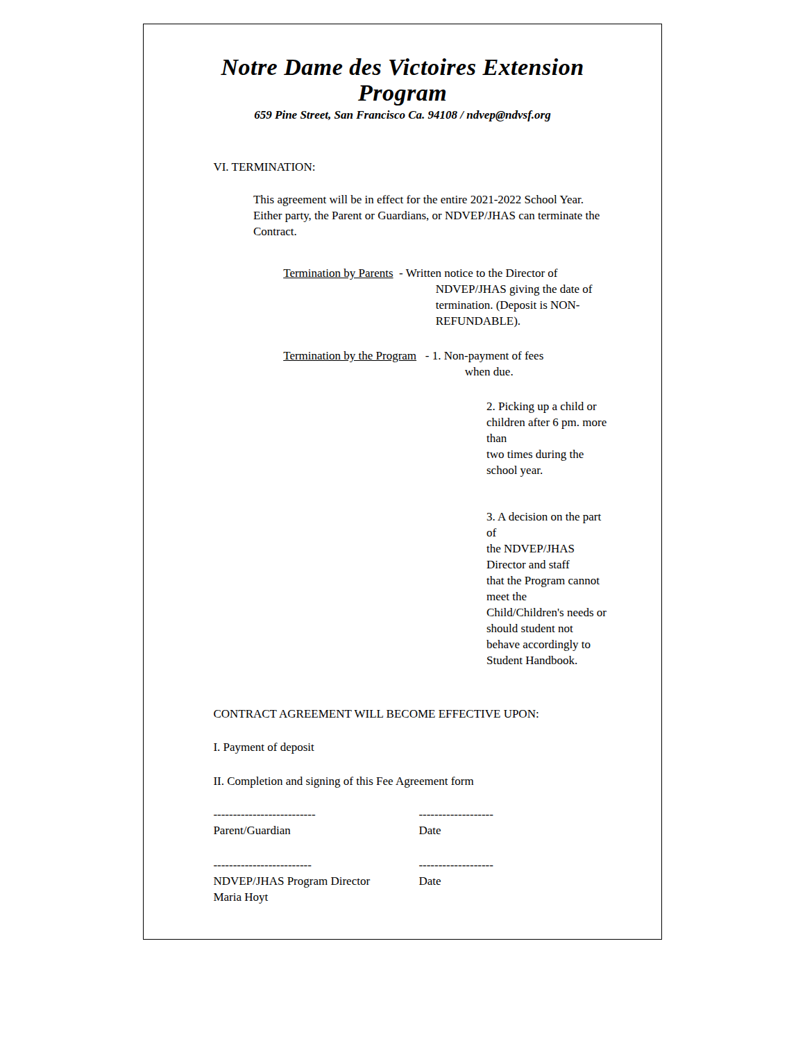Notre Dame des Victoires Extension Program
659 Pine Street, San Francisco Ca. 94108 / ndvep@ndvsf.org
VI. TERMINATION:
This agreement will be in effect for the entire 2021-2022 School Year.
Either party, the Parent or Guardians, or NDVEP/JHAS can terminate the Contract.
Termination by Parents - Written notice to the Director of NDVEP/JHAS giving the date of termination. (Deposit is NON- REFUNDABLE).
Termination by the Program - 1. Non-payment of fees when due.
2. Picking up a child or
children after 6 pm. more than
two times during the school year.
3. A decision on the part of
the NDVEP/JHAS Director and staff
that the Program cannot meet the
Child/Children's needs or should student not
behave accordingly to Student Handbook.
CONTRACT AGREEMENT WILL BECOME EFFECTIVE UPON:
I. Payment of deposit
II. Completion and signing of this Fee Agreement form
| -------------------------- | ------------------- |
| Parent/Guardian | Date |
| ------------------------- | ------------------- |
| NDVEP/JHAS Program Director | Date |
| Maria Hoyt | |